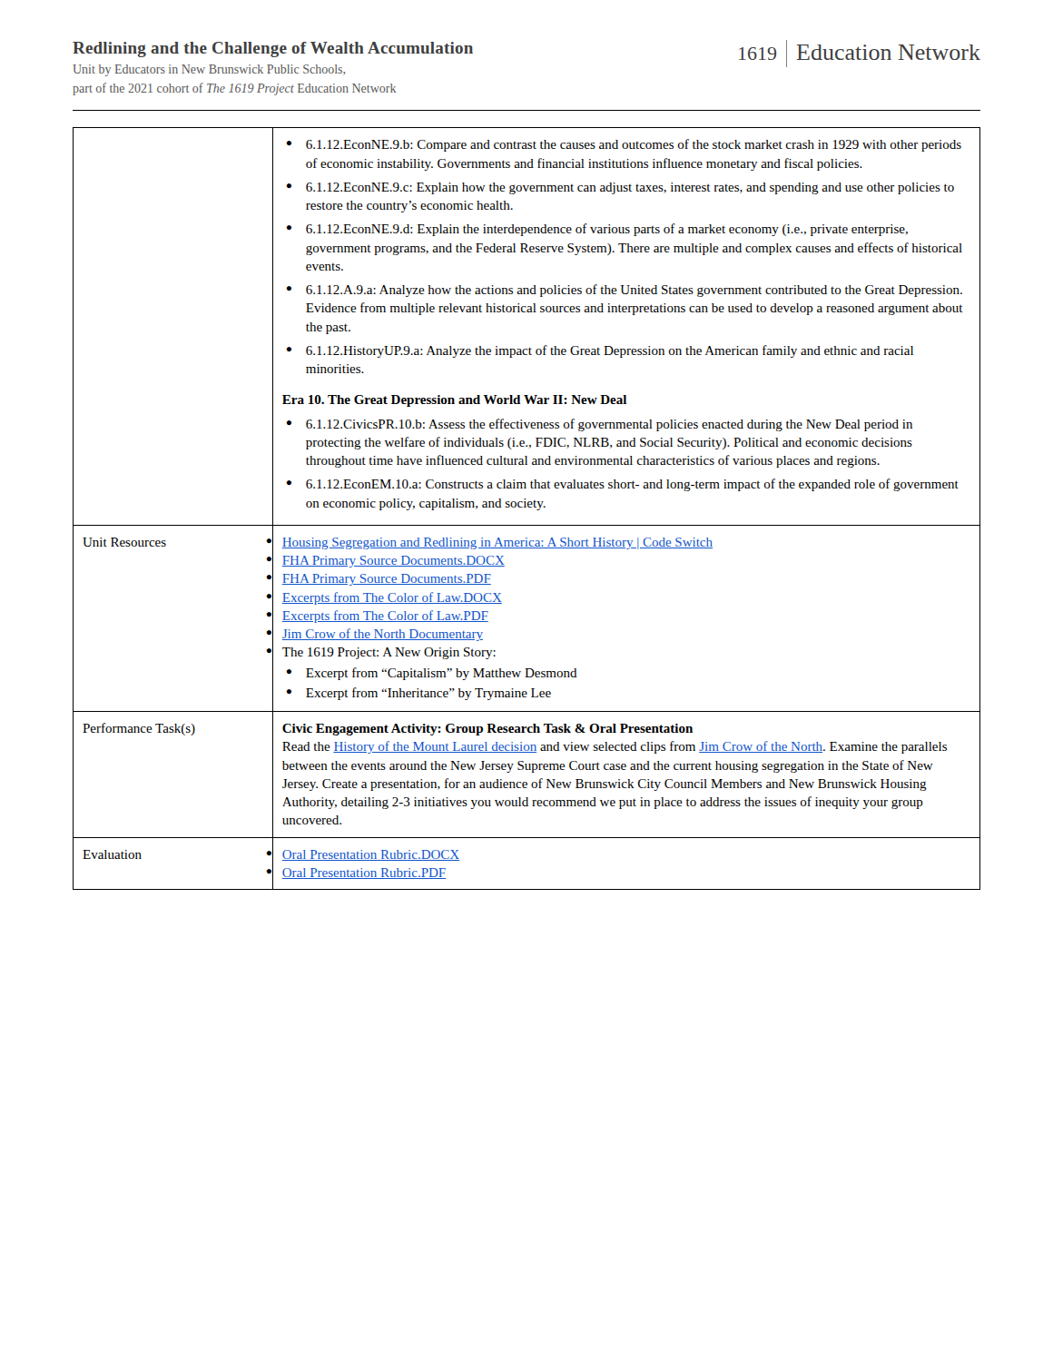Redlining and the Challenge of Wealth Accumulation
Unit by Educators in New Brunswick Public Schools,
part of the 2021 cohort of The 1619 Project Education Network
1619 Education Network
| | 6.1.12.EconNE.9.b: Compare and contrast the causes and outcomes of the stock market crash in 1929 with other periods of economic instability. Governments and financial institutions influence monetary and fiscal policies. 6.1.12.EconNE.9.c: Explain how the government can adjust taxes, interest rates, and spending and use other policies to restore the country’s economic health. 6.1.12.EconNE.9.d: Explain the interdependence of various parts of a market economy (i.e., private enterprise, government programs, and the Federal Reserve System). There are multiple and complex causes and effects of historical events. 6.1.12.A.9.a: Analyze how the actions and policies of the United States government contributed to the Great Depression. Evidence from multiple relevant historical sources and interpretations can be used to develop a reasoned argument about the past. 6.1.12.HistoryUP.9.a: Analyze the impact of the Great Depression on the American family and ethnic and racial minorities. Era 10. The Great Depression and World War II: New Deal 6.1.12.CivicsPR.10.b: Assess the effectiveness of governmental policies enacted during the New Deal period in protecting the welfare of individuals (i.e., FDIC, NLRB, and Social Security). Political and economic decisions throughout time have influenced cultural and environmental characteristics of various places and regions. 6.1.12.EconEM.10.a: Constructs a claim that evaluates short- and long-term impact of the expanded role of government on economic policy, capitalism, and society. |
| Unit Resources | Housing Segregation and Redlining in America: A Short History / Code Switch FHA Primary Source Documents.DOCX FHA Primary Source Documents.PDF Excerpts from The Color of Law.DOCX Excerpts from The Color of Law.PDF Jim Crow of the North Documentary The 1619 Project: A New Origin Story: Excerpt from “Capitalism” by Matthew Desmond Excerpt from “Inheritance” by Trymaine Lee |
| Performance Task(s) | Civic Engagement Activity: Group Research Task & Oral Presentation Read the History of the Mount Laurel decision and view selected clips from Jim Crow of the North . Examine the parallels between the events around the New Jersey Supreme Court case and the current housing segregation in the State of New Jersey. Create a presentation, for an audience of New Brunswick City Council Members and New Brunswick Housing Authority, detailing 2-3 initiatives you would recommend we put in place to address the issues of inequity your group uncovered. |
| Evaluation | Oral Presentation Rubric.DOCX Oral Presentation Rubric.PDF |